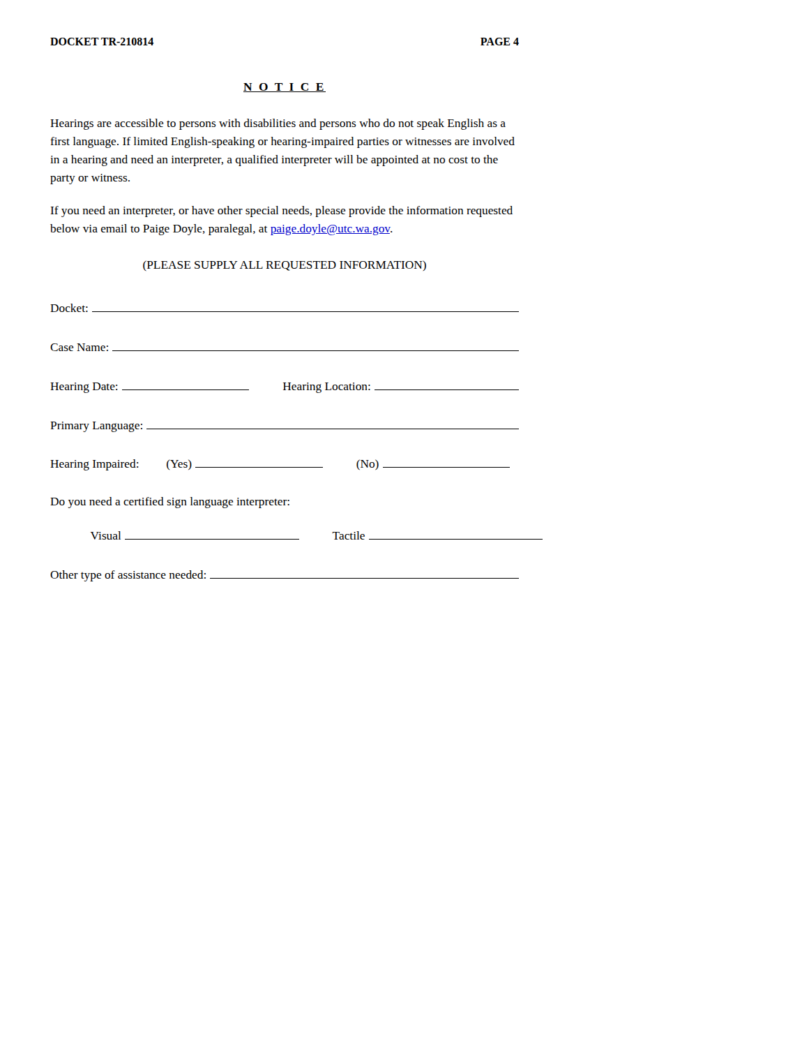DOCKET TR-210814 PAGE 4
N O T I C E
Hearings are accessible to persons with disabilities and persons who do not speak English as a first language. If limited English-speaking or hearing-impaired parties or witnesses are involved in a hearing and need an interpreter, a qualified interpreter will be appointed at no cost to the party or witness.
If you need an interpreter, or have other special needs, please provide the information requested below via email to Paige Doyle, paralegal, at paige.doyle@utc.wa.gov.
(PLEASE SUPPLY ALL REQUESTED INFORMATION)
Docket:
Case Name:
Hearing Date: Hearing Location:
Primary Language:
Hearing Impaired: (Yes) (No)
Do you need a certified sign language interpreter:
Visual Tactile
Other type of assistance needed: